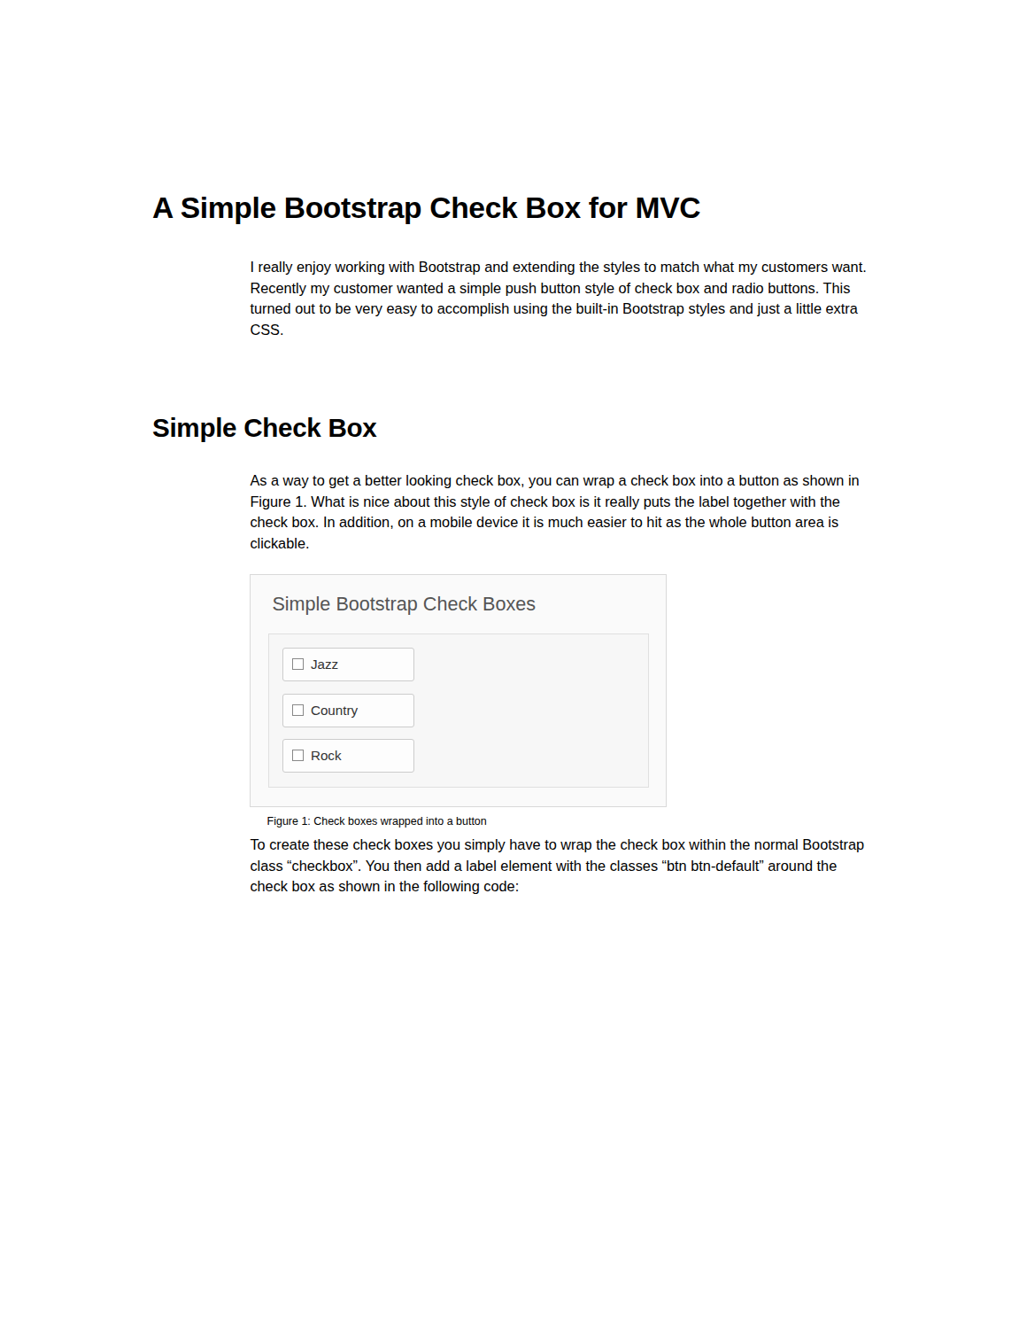A Simple Bootstrap Check Box for MVC
I really enjoy working with Bootstrap and extending the styles to match what my customers want. Recently my customer wanted a simple push button style of check box and radio buttons. This turned out to be very easy to accomplish using the built-in Bootstrap styles and just a little extra CSS.
Simple Check Box
As a way to get a better looking check box, you can wrap a check box into a button as shown in Figure 1. What is nice about this style of check box is it really puts the label together with the check box. In addition, on a mobile device it is much easier to hit as the whole button area is clickable.
Simple Bootstrap Check Boxes
Jazz
Country
Rock
Figure 1: Check boxes wrapped into a button
To create these check boxes you simply have to wrap the check box within the normal Bootstrap class “checkbox”. You then add a label element with the classes “btn btn-default” around the check box as shown in the following code: